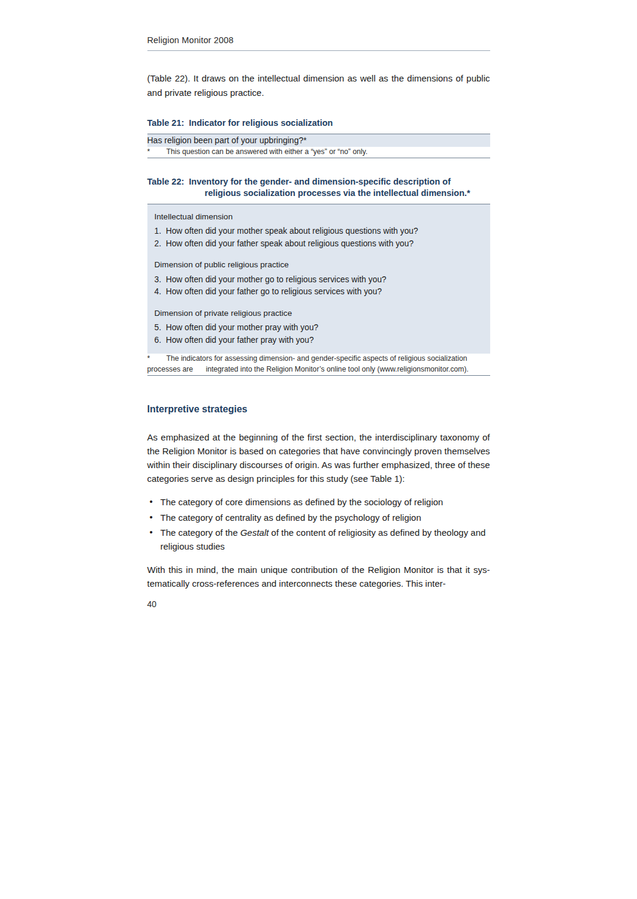Religion Monitor 2008
(Table 22). It draws on the intellectual dimension as well as the dimensions of public and private religious practice.
Table 21: Indicator for religious socialization
| Has religion been part of your upbringing?* |
| * This question can be answered with either a “yes” or “no” only. |
Table 22: Inventory for the gender- and dimension-specific description of religious socialization processes via the intellectual dimension.*
| Intellectual dimension 1. How often did your mother speak about religious questions with you? 2. How often did your father speak about religious questions with you? Dimension of public religious practice 3. How often did your mother go to religious services with you? 4. How often did your father go to religious services with you? Dimension of private religious practice 5. How often did your mother pray with you? 6. How often did your father pray with you? |
| * The indicators for assessing dimension- and gender-specific aspects of religious socialization processes are integrated into the Religion Monitor’s online tool only (www.religionsmonitor.com). |
Interpretive strategies
As emphasized at the beginning of the first section, the interdisciplinary taxonomy of the Religion Monitor is based on categories that have convincingly proven themselves within their disciplinary discourses of origin. As was further emphasized, three of these categories serve as design principles for this study (see Table 1):
The category of core dimensions as defined by the sociology of religion
The category of centrality as defined by the psychology of religion
The category of the Gestalt of the content of religiosity as defined by theology and religious studies
With this in mind, the main unique contribution of the Religion Monitor is that it systematically cross-references and interconnects these categories. This inter-
40